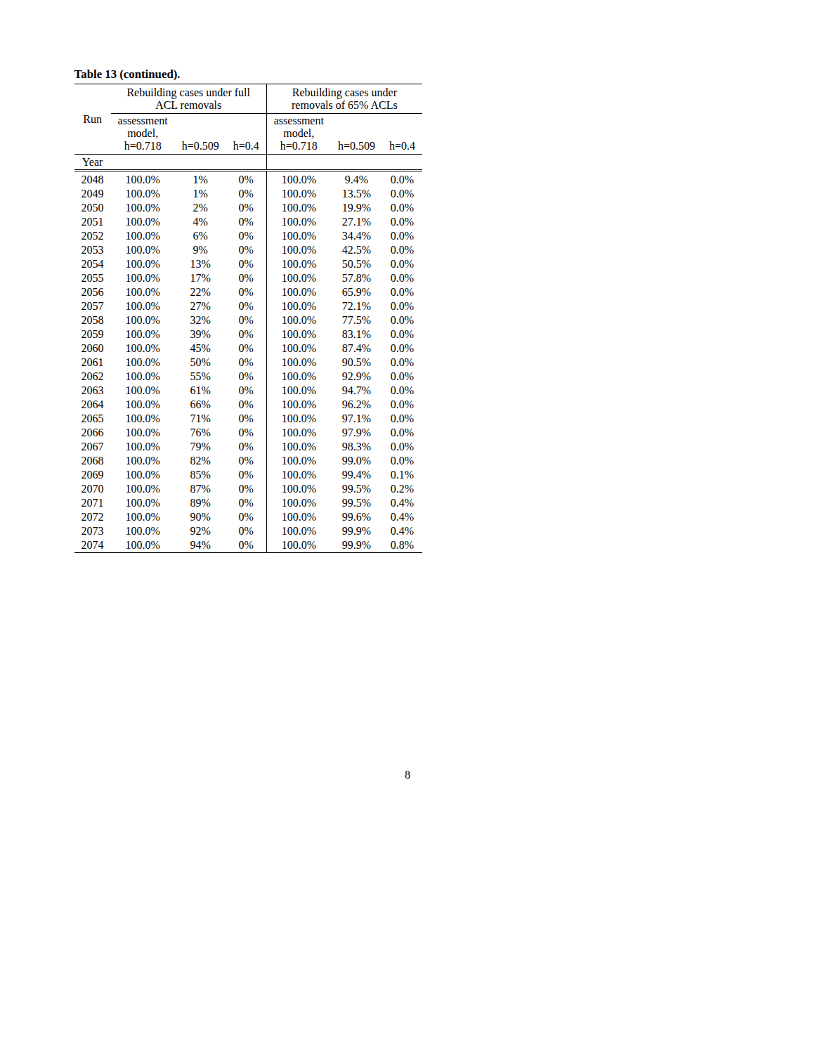Table 13 (continued).
| Run | Rebuilding cases under full ACL removals | Rebuilding cases under removals of 65% ACLs |
| --- | --- | --- |
| assessment model, h=0.718 | h=0.509 | h=0.4 | assessment model, h=0.718 | h=0.509 | h=0.4 |
| Year | | | | | | |
| 2048 | 100.0% | 1% | 0% | 100.0% | 9.4% | 0.0% |
| 2049 | 100.0% | 1% | 0% | 100.0% | 13.5% | 0.0% |
| 2050 | 100.0% | 2% | 0% | 100.0% | 19.9% | 0.0% |
| 2051 | 100.0% | 4% | 0% | 100.0% | 27.1% | 0.0% |
| 2052 | 100.0% | 6% | 0% | 100.0% | 34.4% | 0.0% |
| 2053 | 100.0% | 9% | 0% | 100.0% | 42.5% | 0.0% |
| 2054 | 100.0% | 13% | 0% | 100.0% | 50.5% | 0.0% |
| 2055 | 100.0% | 17% | 0% | 100.0% | 57.8% | 0.0% |
| 2056 | 100.0% | 22% | 0% | 100.0% | 65.9% | 0.0% |
| 2057 | 100.0% | 27% | 0% | 100.0% | 72.1% | 0.0% |
| 2058 | 100.0% | 32% | 0% | 100.0% | 77.5% | 0.0% |
| 2059 | 100.0% | 39% | 0% | 100.0% | 83.1% | 0.0% |
| 2060 | 100.0% | 45% | 0% | 100.0% | 87.4% | 0.0% |
| 2061 | 100.0% | 50% | 0% | 100.0% | 90.5% | 0.0% |
| 2062 | 100.0% | 55% | 0% | 100.0% | 92.9% | 0.0% |
| 2063 | 100.0% | 61% | 0% | 100.0% | 94.7% | 0.0% |
| 2064 | 100.0% | 66% | 0% | 100.0% | 96.2% | 0.0% |
| 2065 | 100.0% | 71% | 0% | 100.0% | 97.1% | 0.0% |
| 2066 | 100.0% | 76% | 0% | 100.0% | 97.9% | 0.0% |
| 2067 | 100.0% | 79% | 0% | 100.0% | 98.3% | 0.0% |
| 2068 | 100.0% | 82% | 0% | 100.0% | 99.0% | 0.0% |
| 2069 | 100.0% | 85% | 0% | 100.0% | 99.4% | 0.1% |
| 2070 | 100.0% | 87% | 0% | 100.0% | 99.5% | 0.2% |
| 2071 | 100.0% | 89% | 0% | 100.0% | 99.5% | 0.4% |
| 2072 | 100.0% | 90% | 0% | 100.0% | 99.6% | 0.4% |
| 2073 | 100.0% | 92% | 0% | 100.0% | 99.9% | 0.4% |
| 2074 | 100.0% | 94% | 0% | 100.0% | 99.9% | 0.8% |
8